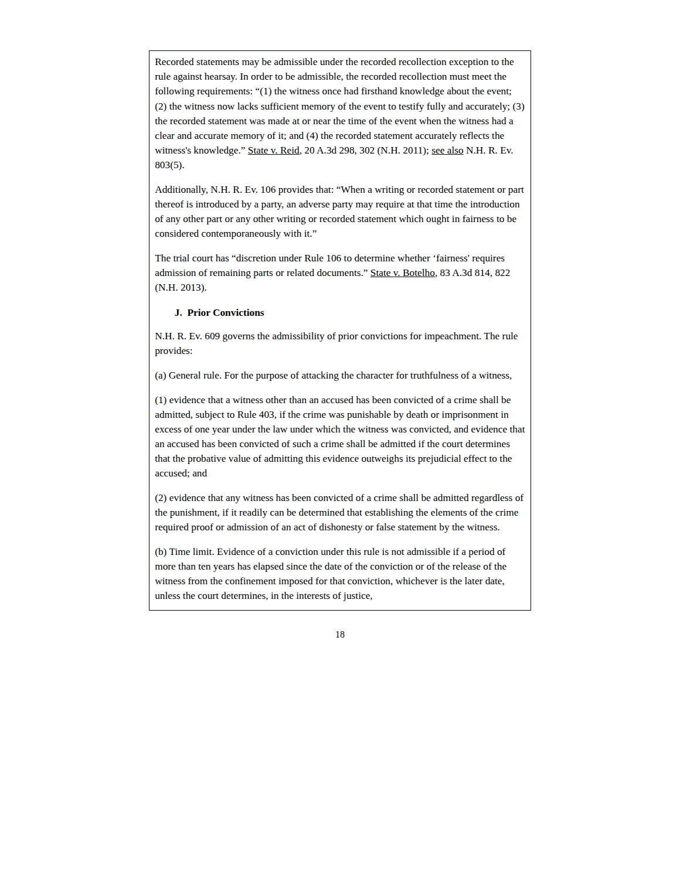| Recorded statements may be admissible under the recorded recollection exception to the rule against hearsay. In order to be admissible, the recorded recollection must meet the following requirements: “(1) the witness once had firsthand knowledge about the event; (2) the witness now lacks sufficient memory of the event to testify fully and accurately; (3) the recorded statement was made at or near the time of the event when the witness had a clear and accurate memory of it; and (4) the recorded statement accurately reflects the witness's knowledge.” State v. Reid , 20 A.3d 298, 302 (N.H. 2011); see also N.H. R. Ev. 803(5). Additionally, N.H. R. Ev. 106 provides that: “When a writing or recorded statement or part thereof is introduced by a party, an adverse party may require at that time the introduction of any other part or any other writing or recorded statement which ought in fairness to be considered contemporaneously with it.” The trial court has “discretion under Rule 106 to determine whether ‘fairness' requires admission of remaining parts or related documents.” State v. Botelho , 83 A.3d 814, 822 (N.H. 2013). |
| J. Prior Convictions |
| N.H. R. Ev. 609 governs the admissibility of prior convictions for impeachment. The rule provides: (a) General rule. For the purpose of attacking the character for truthfulness of a witness, (1) evidence that a witness other than an accused has been convicted of a crime shall be admitted, subject to Rule 403, if the crime was punishable by death or imprisonment in excess of one year under the law under which the witness was convicted, and evidence that an accused has been convicted of such a crime shall be admitted if the court determines that the probative value of admitting this evidence outweighs its prejudicial effect to the accused; and (2) evidence that any witness has been convicted of a crime shall be admitted regardless of the punishment, if it readily can be determined that establishing the elements of the crime required proof or admission of an act of dishonesty or false statement by the witness. (b) Time limit. Evidence of a conviction under this rule is not admissible if a period of more than ten years has elapsed since the date of the conviction or of the release of the witness from the confinement imposed for that conviction, whichever is the later date, unless the court determines, in the interests of justice, |
18